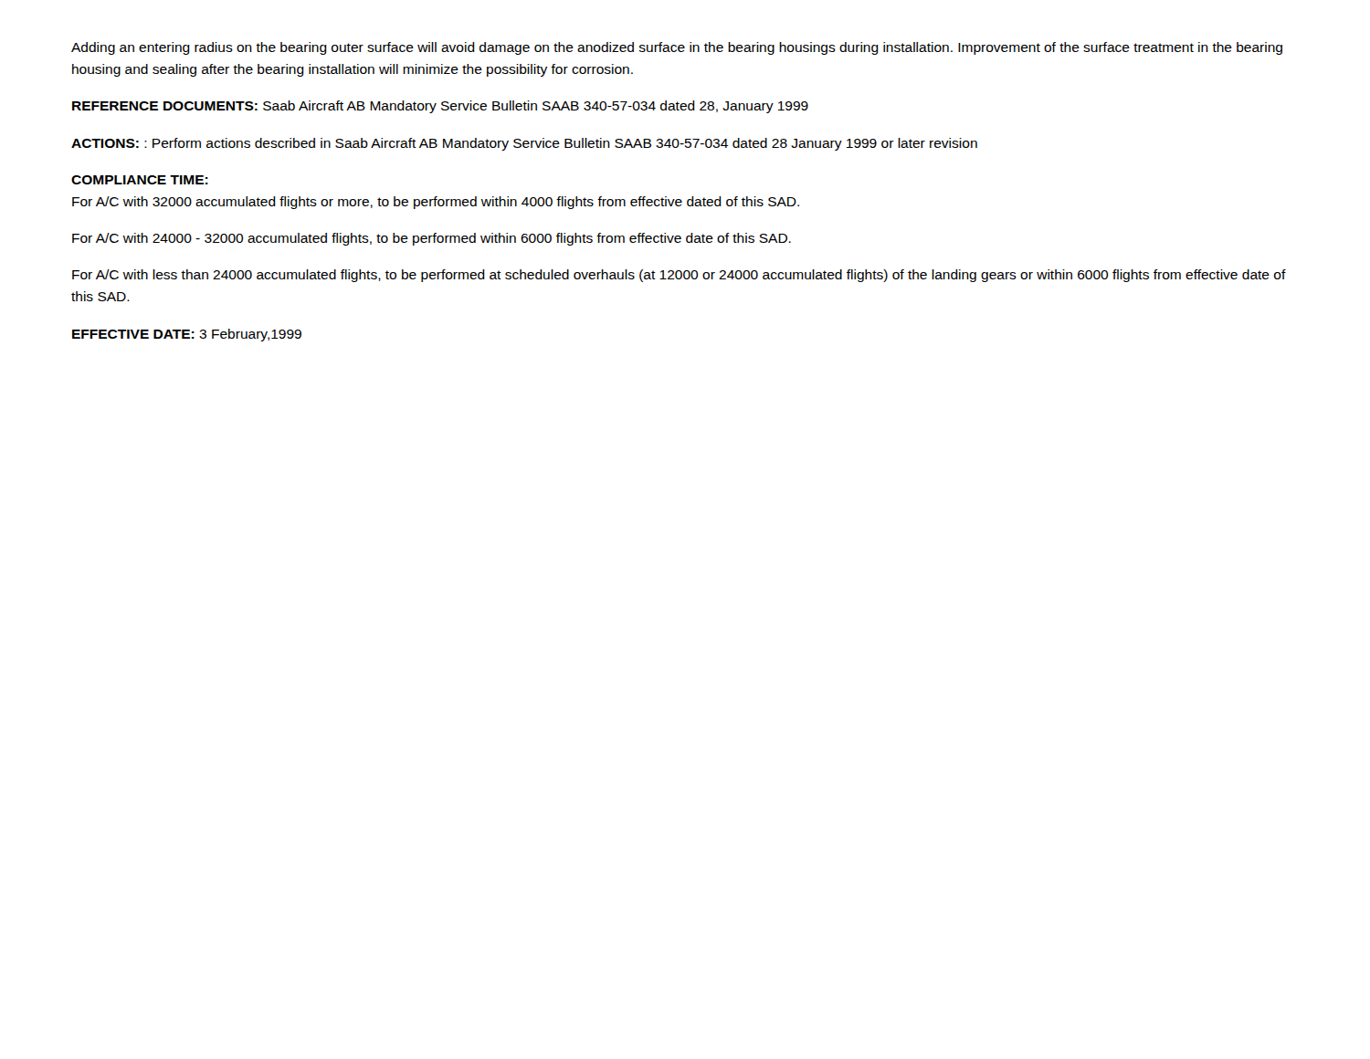Adding an entering radius on the bearing outer surface will avoid damage on the anodized surface in the bearing housings during installation. Improvement of the surface treatment in the bearing housing and sealing after the bearing installation will minimize the possibility for corrosion.
REFERENCE DOCUMENTS: Saab Aircraft AB Mandatory Service Bulletin SAAB 340-57-034 dated 28, January 1999
ACTIONS: : Perform actions described in Saab Aircraft AB Mandatory Service Bulletin SAAB 340-57-034 dated 28 January 1999 or later revision
COMPLIANCE TIME:
For A/C with 32000 accumulated flights or more, to be performed within 4000 flights from effective dated of this SAD.
For A/C with 24000 - 32000 accumulated flights, to be performed within 6000 flights from effective date of this SAD.
For A/C with less than 24000 accumulated flights, to be performed at scheduled overhauls (at 12000 or 24000 accumulated flights) of the landing gears or within 6000 flights from effective date of this SAD.
EFFECTIVE DATE: 3 February,1999